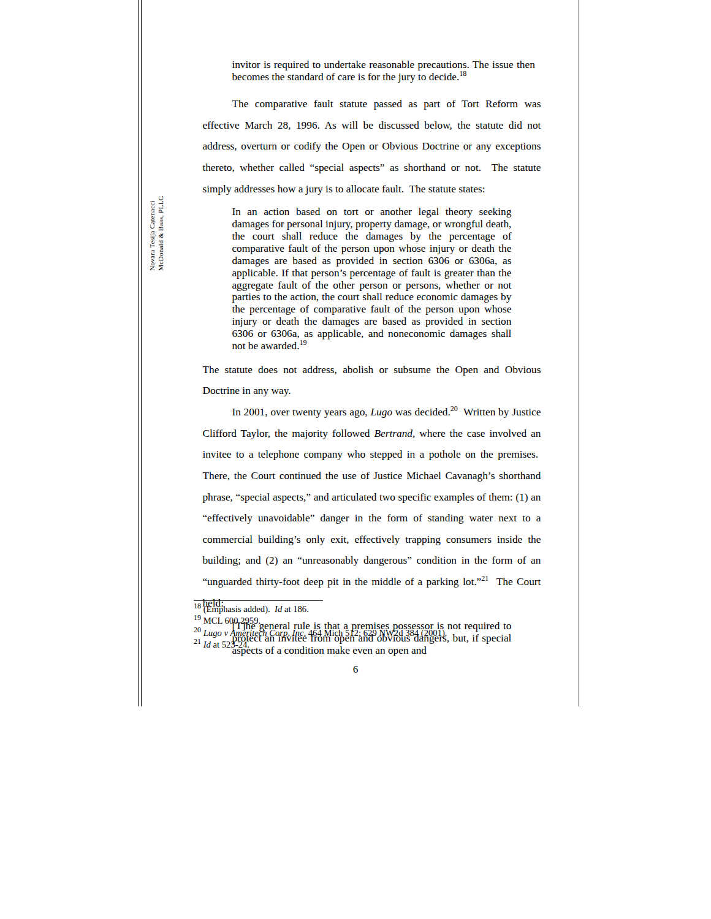Novara Tesija Catenacci
McDonald & Baas, PLLC
invitor is required to undertake reasonable precautions. The issue then becomes the standard of care is for the jury to decide.18
The comparative fault statute passed as part of Tort Reform was effective March 28, 1996. As will be discussed below, the statute did not address, overturn or codify the Open or Obvious Doctrine or any exceptions thereto, whether called “special aspects” as shorthand or not. The statute simply addresses how a jury is to allocate fault. The statute states:
In an action based on tort or another legal theory seeking damages for personal injury, property damage, or wrongful death, the court shall reduce the damages by the percentage of comparative fault of the person upon whose injury or death the damages are based as provided in section 6306 or 6306a, as applicable. If that person’s percentage of fault is greater than the aggregate fault of the other person or persons, whether or not parties to the action, the court shall reduce economic damages by the percentage of comparative fault of the person upon whose injury or death the damages are based as provided in section 6306 or 6306a, as applicable, and noneconomic damages shall not be awarded.19
The statute does not address, abolish or subsume the Open and Obvious Doctrine in any way.
In 2001, over twenty years ago, Lugo was decided.20 Written by Justice Clifford Taylor, the majority followed Bertrand, where the case involved an invitee to a telephone company who stepped in a pothole on the premises. There, the Court continued the use of Justice Michael Cavanagh’s shorthand phrase, “special aspects,” and articulated two specific examples of them: (1) an “effectively unavoidable” danger in the form of standing water next to a commercial building’s only exit, effectively trapping consumers inside the building; and (2) an “unreasonably dangerous” condition in the form of an “unguarded thirty-foot deep pit in the middle of a parking lot.”21 The Court held:
[T]he general rule is that a premises possessor is not required to protect an invitee from open and obvious dangers, but, if special aspects of a condition make even an open and
18 (Emphasis added). Id at 186.
19 MCL 600.2959.
20 Lugo v Ameritech Corp, Inc, 464 Mich 512; 629 NW2d 384 (2001).
21 Id at 523-24.
6